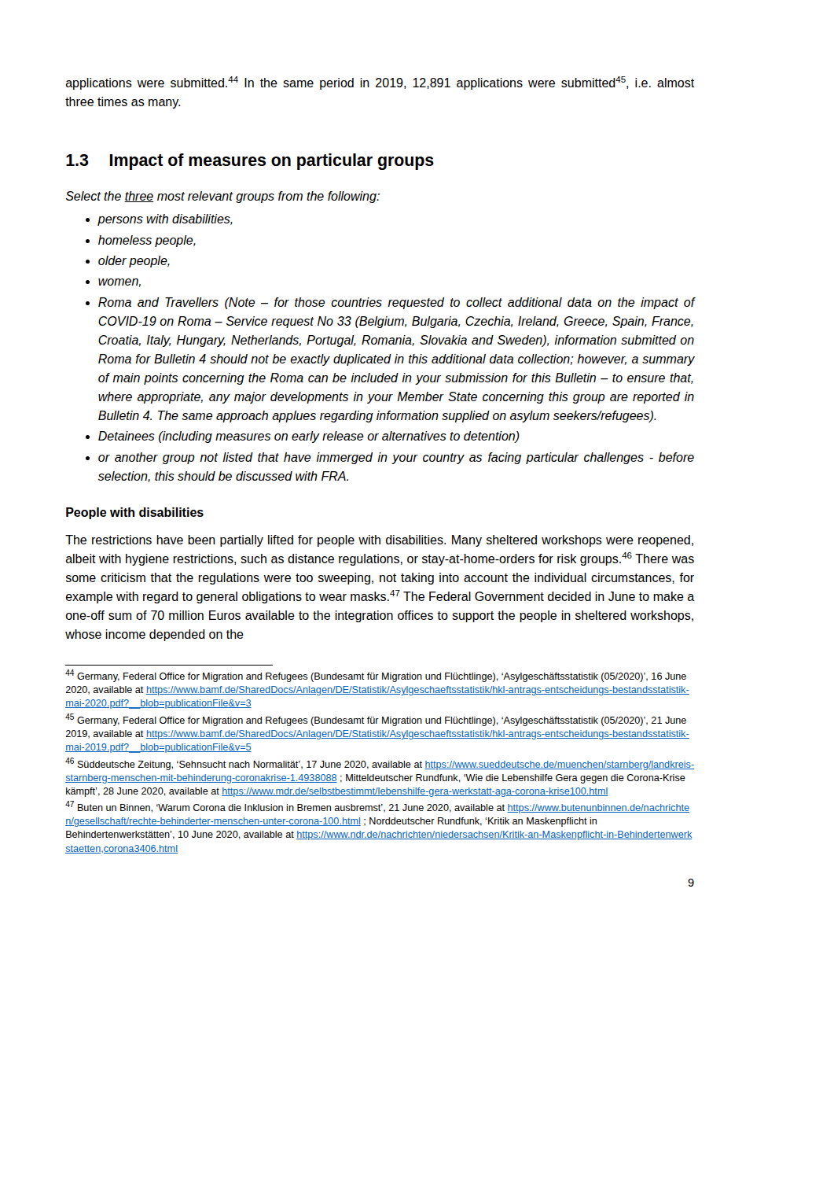applications were submitted.44 In the same period in 2019, 12,891 applications were submitted45, i.e. almost three times as many.
1.3 Impact of measures on particular groups
Select the three most relevant groups from the following:
persons with disabilities,
homeless people,
older people,
women,
Roma and Travellers (Note – for those countries requested to collect additional data on the impact of COVID-19 on Roma – Service request No 33 (Belgium, Bulgaria, Czechia, Ireland, Greece, Spain, France, Croatia, Italy, Hungary, Netherlands, Portugal, Romania, Slovakia and Sweden), information submitted on Roma for Bulletin 4 should not be exactly duplicated in this additional data collection; however, a summary of main points concerning the Roma can be included in your submission for this Bulletin – to ensure that, where appropriate, any major developments in your Member State concerning this group are reported in Bulletin 4. The same approach applues regarding information supplied on asylum seekers/refugees).
Detainees (including measures on early release or alternatives to detention)
or another group not listed that have immerged in your country as facing particular challenges - before selection, this should be discussed with FRA.
People with disabilities
The restrictions have been partially lifted for people with disabilities. Many sheltered workshops were reopened, albeit with hygiene restrictions, such as distance regulations, or stay-at-home-orders for risk groups.46 There was some criticism that the regulations were too sweeping, not taking into account the individual circumstances, for example with regard to general obligations to wear masks.47 The Federal Government decided in June to make a one-off sum of 70 million Euros available to the integration offices to support the people in sheltered workshops, whose income depended on the
44 Germany, Federal Office for Migration and Refugees (Bundesamt für Migration und Flüchtlinge), ‘Asylgeschäftsstatistik (05/2020)’, 16 June 2020, available at https://www.bamf.de/SharedDocs/Anlagen/DE/Statistik/Asylgeschaeftsstatistik/hkl-antrags-entscheidungs-bestandsstatistik-mai-2020.pdf?__blob=publicationFile&v=3
45 Germany, Federal Office for Migration and Refugees (Bundesamt für Migration und Flüchtlinge), ‘Asylgeschäftsstatistik (05/2020)’, 21 June 2019, available at https://www.bamf.de/SharedDocs/Anlagen/DE/Statistik/Asylgeschaeftsstatistik/hkl-antrags-entscheidungs-bestandsstatistik-mai-2019.pdf?__blob=publicationFile&v=5
46 Süddeutsche Zeitung, ‘Sehnsucht nach Normalität’, 17 June 2020, available at https://www.sueddeutsche.de/muenchen/starnberg/landkreis-starnberg-menschen-mit-behinderung-coronakrise-1.4938088 ; Mitteldeutscher Rundfunk, ‘Wie die Lebenshilfe Gera gegen die Corona-Krise kämpft’, 28 June 2020, available at https://www.mdr.de/selbstbestimmt/lebenshilfe-gera-werkstatt-aga-corona-krise100.html
47 Buten un Binnen, ‘Warum Corona die Inklusion in Bremen ausbremst’, 21 June 2020, available at https://www.butenunbinnen.de/nachrichten/gesellschaft/rechte-behinderter-menschen-unter-corona-100.html ; Norddeutscher Rundfunk, ‘Kritik an Maskenpflicht in Behindertenwerkstätten’, 10 June 2020, available at https://www.ndr.de/nachrichten/niedersachsen/Kritik-an-Maskenpflicht-in-Behindertenwerkstaetten,corona3406.html
9